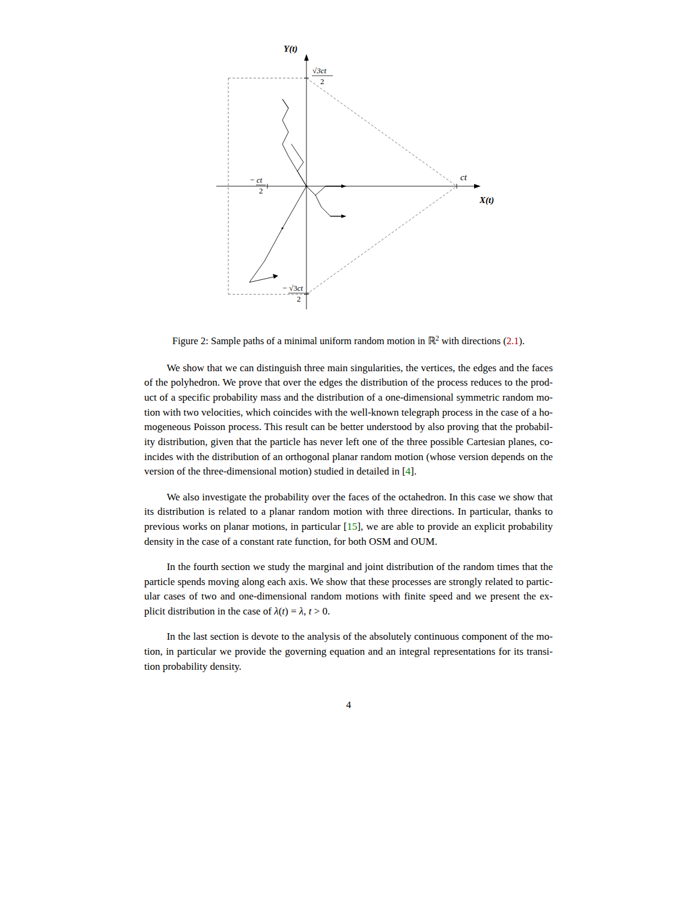Y(t) X(t) ct √3ct 2 − √3ct 2 − ct 2
Figure 2: Sample paths of a minimal uniform random motion in ℝ2 with directions (2.1).
We show that we can distinguish three main singularities, the vertices, the edges and the faces of the polyhedron. We prove that over the edges the distribution of the process reduces to the product of a specific probability mass and the distribution of a one-dimensional symmetric random motion with two velocities, which coincides with the well-known telegraph process in the case of a homogeneous Poisson process. This result can be better understood by also proving that the probability distribution, given that the particle has never left one of the three possible Cartesian planes, coincides with the distribution of an orthogonal planar random motion (whose version depends on the version of the three-dimensional motion) studied in detailed in [4].
We also investigate the probability over the faces of the octahedron. In this case we show that its distribution is related to a planar random motion with three directions. In particular, thanks to previous works on planar motions, in particular [15], we are able to provide an explicit probability density in the case of a constant rate function, for both OSM and OUM.
In the fourth section we study the marginal and joint distribution of the random times that the particle spends moving along each axis. We show that these processes are strongly related to particular cases of two and one-dimensional random motions with finite speed and we present the explicit distribution in the case of λ(t) = λ, t > 0.
In the last section is devote to the analysis of the absolutely continuous component of the motion, in particular we provide the governing equation and an integral representations for its transition probability density.
4